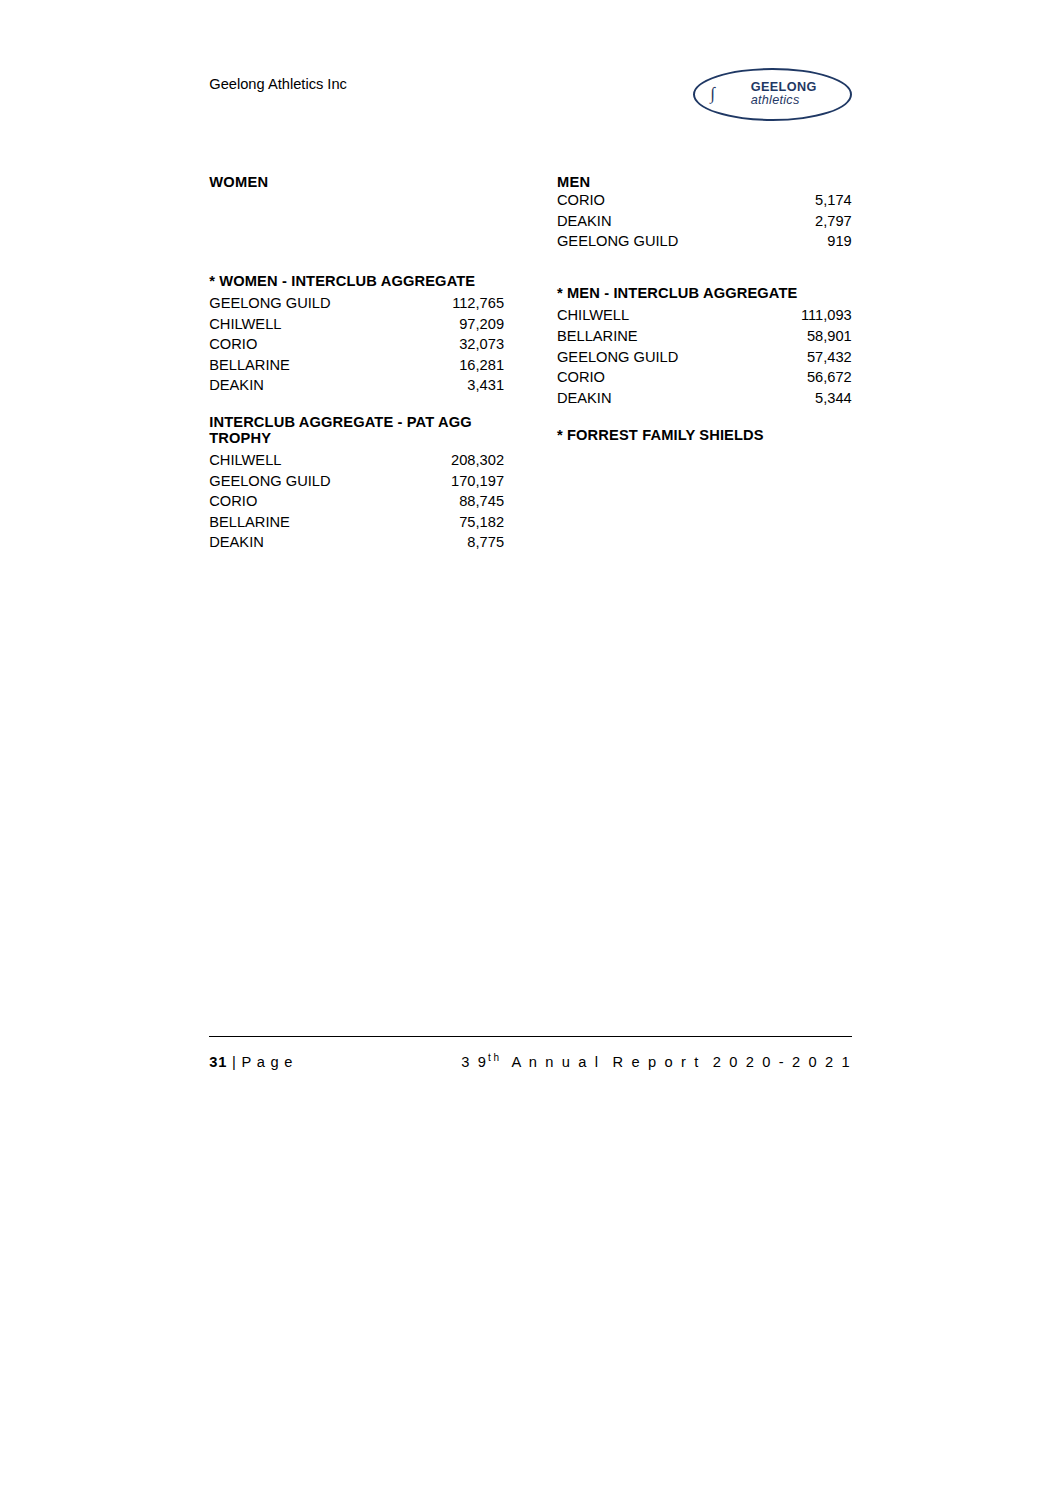Geelong Athletics Inc
∫ GEELONG athletics
WOMEN
* WOMEN - INTERCLUB AGGREGATE
| GEELONG GUILD | 112,765 |
| CHILWELL | 97,209 |
| CORIO | 32,073 |
| BELLARINE | 16,281 |
| DEAKIN | 3,431 |
INTERCLUB AGGREGATE - PAT AGG TROPHY
| CHILWELL | 208,302 |
| GEELONG GUILD | 170,197 |
| CORIO | 88,745 |
| BELLARINE | 75,182 |
| DEAKIN | 8,775 |
MEN
| CORIO | 5,174 |
| DEAKIN | 2,797 |
| GEELONG GUILD | 919 |
* MEN - INTERCLUB AGGREGATE
| CHILWELL | 111,093 |
| BELLARINE | 58,901 |
| GEELONG GUILD | 57,432 |
| CORIO | 56,672 |
| DEAKIN | 5,344 |
* FORREST FAMILY SHIELDS
31 | P a g e
3 9t h A n n u a l R e p o r t 2 0 2 0 - 2 0 2 1